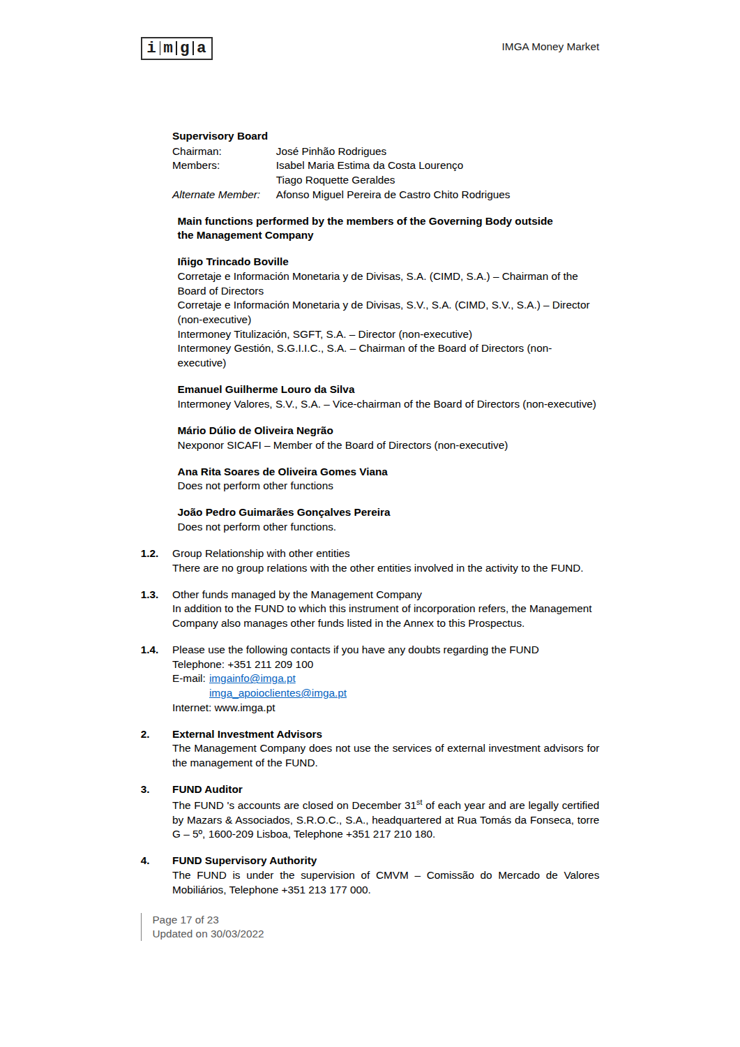i m g a
IMGA Money Market
Supervisory Board
| Chairman: | José Pinhão Rodrigues |
| Members: | Isabel Maria Estima da Costa Lourenço |
| | Tiago Roquette Geraldes |
| Alternate Member: | Afonso Miguel Pereira de Castro Chito Rodrigues |
Main functions performed by the members of the Governing Body outside the Management Company
Iñigo Trincado Boville
Corretaje e Información Monetaria y de Divisas, S.A. (CIMD, S.A.) – Chairman of the Board of Directors
Corretaje e Información Monetaria y de Divisas, S.V., S.A. (CIMD, S.V., S.A.) – Director (non-executive)
Intermoney Titulización, SGFT, S.A. – Director (non-executive)
Intermoney Gestión, S.G.I.I.C., S.A. – Chairman of the Board of Directors (non-executive)
Emanuel Guilherme Louro da Silva
Intermoney Valores, S.V., S.A. – Vice-chairman of the Board of Directors (non-executive)
Mário Dúlio de Oliveira Negrão
Nexponor SICAFI – Member of the Board of Directors (non-executive)
Ana Rita Soares de Oliveira Gomes Viana
Does not perform other functions
João Pedro Guimarães Gonçalves Pereira
Does not perform other functions.
1.2.
Group Relationship with other entities
There are no group relations with the other entities involved in the activity to the FUND.
1.3.
Other funds managed by the Management Company
In addition to the FUND to which this instrument of incorporation refers, the Management Company also manages other funds listed in the Annex to this Prospectus.
1.4.
Please use the following contacts if you have any doubts regarding the FUND
Telephone: +351 211 209 100
E-mail:
imgainfo@imga.pt
imga_apoioclientes@imga.pt
Internet: www.imga.pt
2.
External Investment Advisors
The Management Company does not use the services of external investment advisors for the management of the FUND.
3.
FUND Auditor
The FUND 's accounts are closed on December 31st of each year and are legally certified by Mazars & Associados, S.R.O.C., S.A., headquartered at Rua Tomás da Fonseca, torre G – 5º, 1600-209 Lisboa, Telephone +351 217 210 180.
4.
FUND Supervisory Authority
The FUND is under the supervision of CMVM – Comissão do Mercado de Valores Mobiliários, Telephone +351 213 177 000.
Page 17 of 23
Updated on 30/03/2022